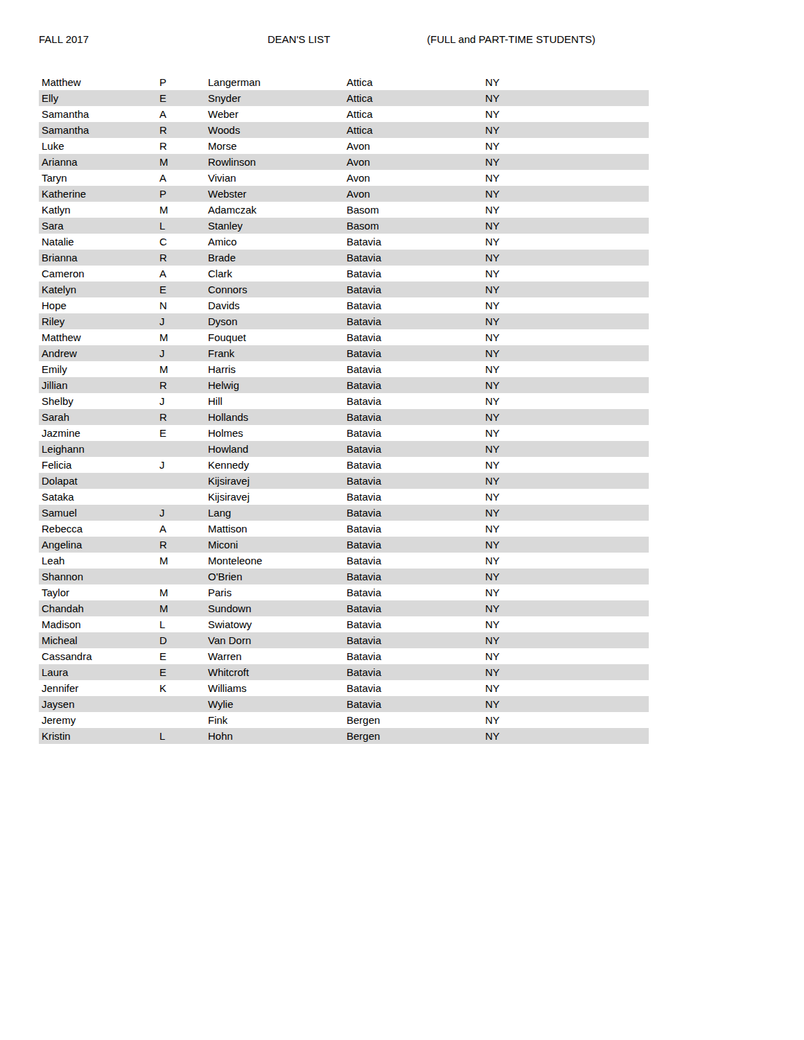FALL 2017 DEAN'S LIST (FULL and PART-TIME STUDENTS)
| Matthew | P | Langerman | Attica | NY | |
| Elly | E | Snyder | Attica | NY | |
| Samantha | A | Weber | Attica | NY | |
| Samantha | R | Woods | Attica | NY | |
| Luke | R | Morse | Avon | NY | |
| Arianna | M | Rowlinson | Avon | NY | |
| Taryn | A | Vivian | Avon | NY | |
| Katherine | P | Webster | Avon | NY | |
| Katlyn | M | Adamczak | Basom | NY | |
| Sara | L | Stanley | Basom | NY | |
| Natalie | C | Amico | Batavia | NY | |
| Brianna | R | Brade | Batavia | NY | |
| Cameron | A | Clark | Batavia | NY | |
| Katelyn | E | Connors | Batavia | NY | |
| Hope | N | Davids | Batavia | NY | |
| Riley | J | Dyson | Batavia | NY | |
| Matthew | M | Fouquet | Batavia | NY | |
| Andrew | J | Frank | Batavia | NY | |
| Emily | M | Harris | Batavia | NY | |
| Jillian | R | Helwig | Batavia | NY | |
| Shelby | J | Hill | Batavia | NY | |
| Sarah | R | Hollands | Batavia | NY | |
| Jazmine | E | Holmes | Batavia | NY | |
| Leighann | | Howland | Batavia | NY | |
| Felicia | J | Kennedy | Batavia | NY | |
| Dolapat | | Kijsiravej | Batavia | NY | |
| Sataka | | Kijsiravej | Batavia | NY | |
| Samuel | J | Lang | Batavia | NY | |
| Rebecca | A | Mattison | Batavia | NY | |
| Angelina | R | Miconi | Batavia | NY | |
| Leah | M | Monteleone | Batavia | NY | |
| Shannon | | O'Brien | Batavia | NY | |
| Taylor | M | Paris | Batavia | NY | |
| Chandah | M | Sundown | Batavia | NY | |
| Madison | L | Swiatowy | Batavia | NY | |
| Micheal | D | Van Dorn | Batavia | NY | |
| Cassandra | E | Warren | Batavia | NY | |
| Laura | E | Whitcroft | Batavia | NY | |
| Jennifer | K | Williams | Batavia | NY | |
| Jaysen | | Wylie | Batavia | NY | |
| Jeremy | | Fink | Bergen | NY | |
| Kristin | L | Hohn | Bergen | NY | |